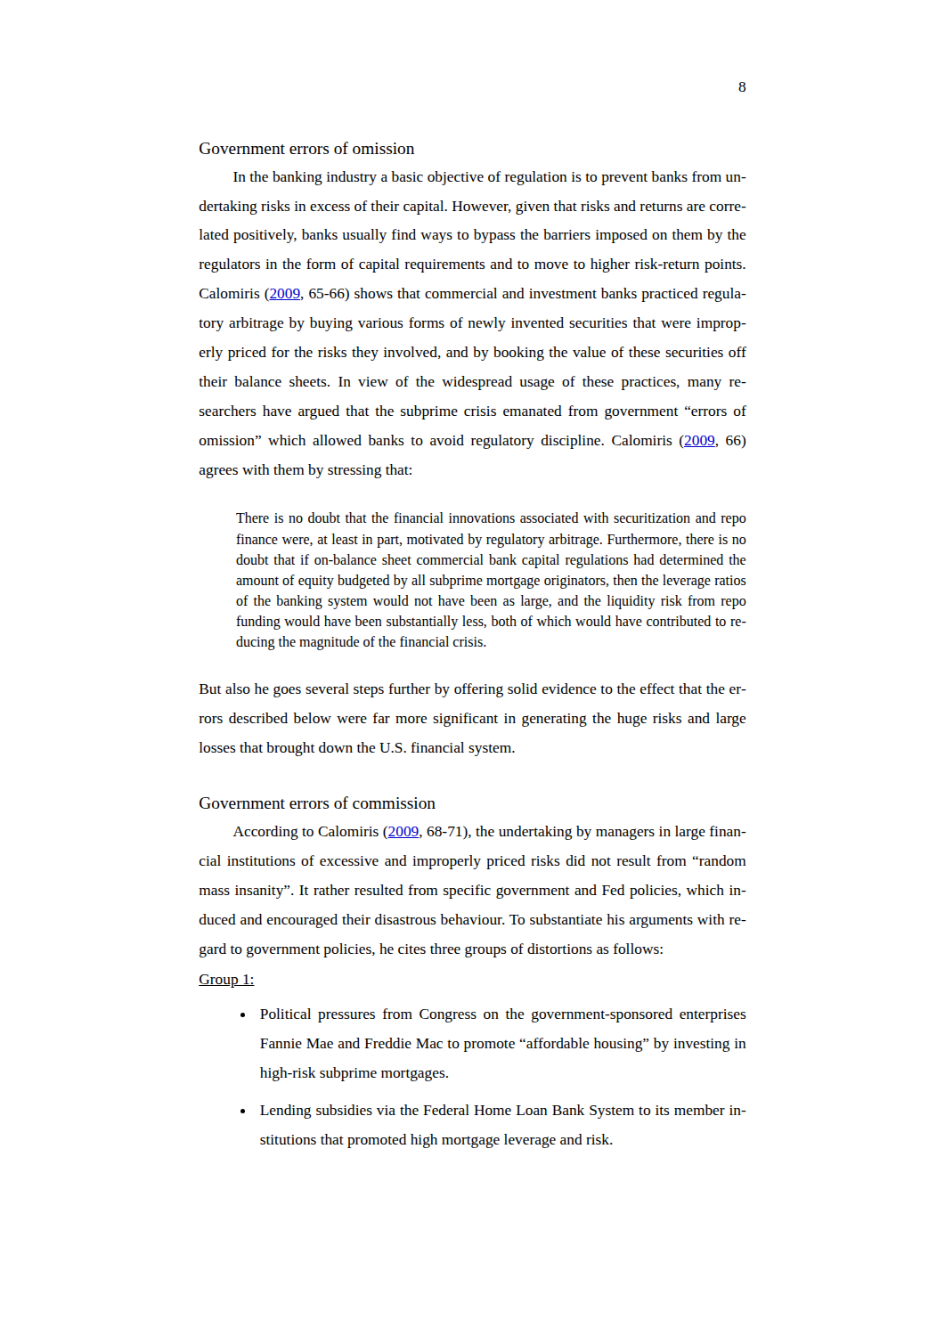8
Government errors of omission
In the banking industry a basic objective of regulation is to prevent banks from undertaking risks in excess of their capital. However, given that risks and returns are correlated positively, banks usually find ways to bypass the barriers imposed on them by the regulators in the form of capital requirements and to move to higher risk-return points. Calomiris (2009, 65-66) shows that commercial and investment banks practiced regulatory arbitrage by buying various forms of newly invented securities that were improperly priced for the risks they involved, and by booking the value of these securities off their balance sheets. In view of the widespread usage of these practices, many researchers have argued that the subprime crisis emanated from government “errors of omission” which allowed banks to avoid regulatory discipline. Calomiris (2009, 66) agrees with them by stressing that:
There is no doubt that the financial innovations associated with securitization and repo finance were, at least in part, motivated by regulatory arbitrage. Furthermore, there is no doubt that if on-balance sheet commercial bank capital regulations had determined the amount of equity budgeted by all subprime mortgage originators, then the leverage ratios of the banking system would not have been as large, and the liquidity risk from repo funding would have been substantially less, both of which would have contributed to reducing the magnitude of the financial crisis.
But also he goes several steps further by offering solid evidence to the effect that the errors described below were far more significant in generating the huge risks and large losses that brought down the U.S. financial system.
Government errors of commission
According to Calomiris (2009, 68-71), the undertaking by managers in large financial institutions of excessive and improperly priced risks did not result from “random mass insanity”. It rather resulted from specific government and Fed policies, which induced and encouraged their disastrous behaviour. To substantiate his arguments with regard to government policies, he cites three groups of distortions as follows:
Group 1:
Political pressures from Congress on the government-sponsored enterprises Fannie Mae and Freddie Mac to promote “affordable housing” by investing in high-risk subprime mortgages.
Lending subsidies via the Federal Home Loan Bank System to its member institutions that promoted high mortgage leverage and risk.